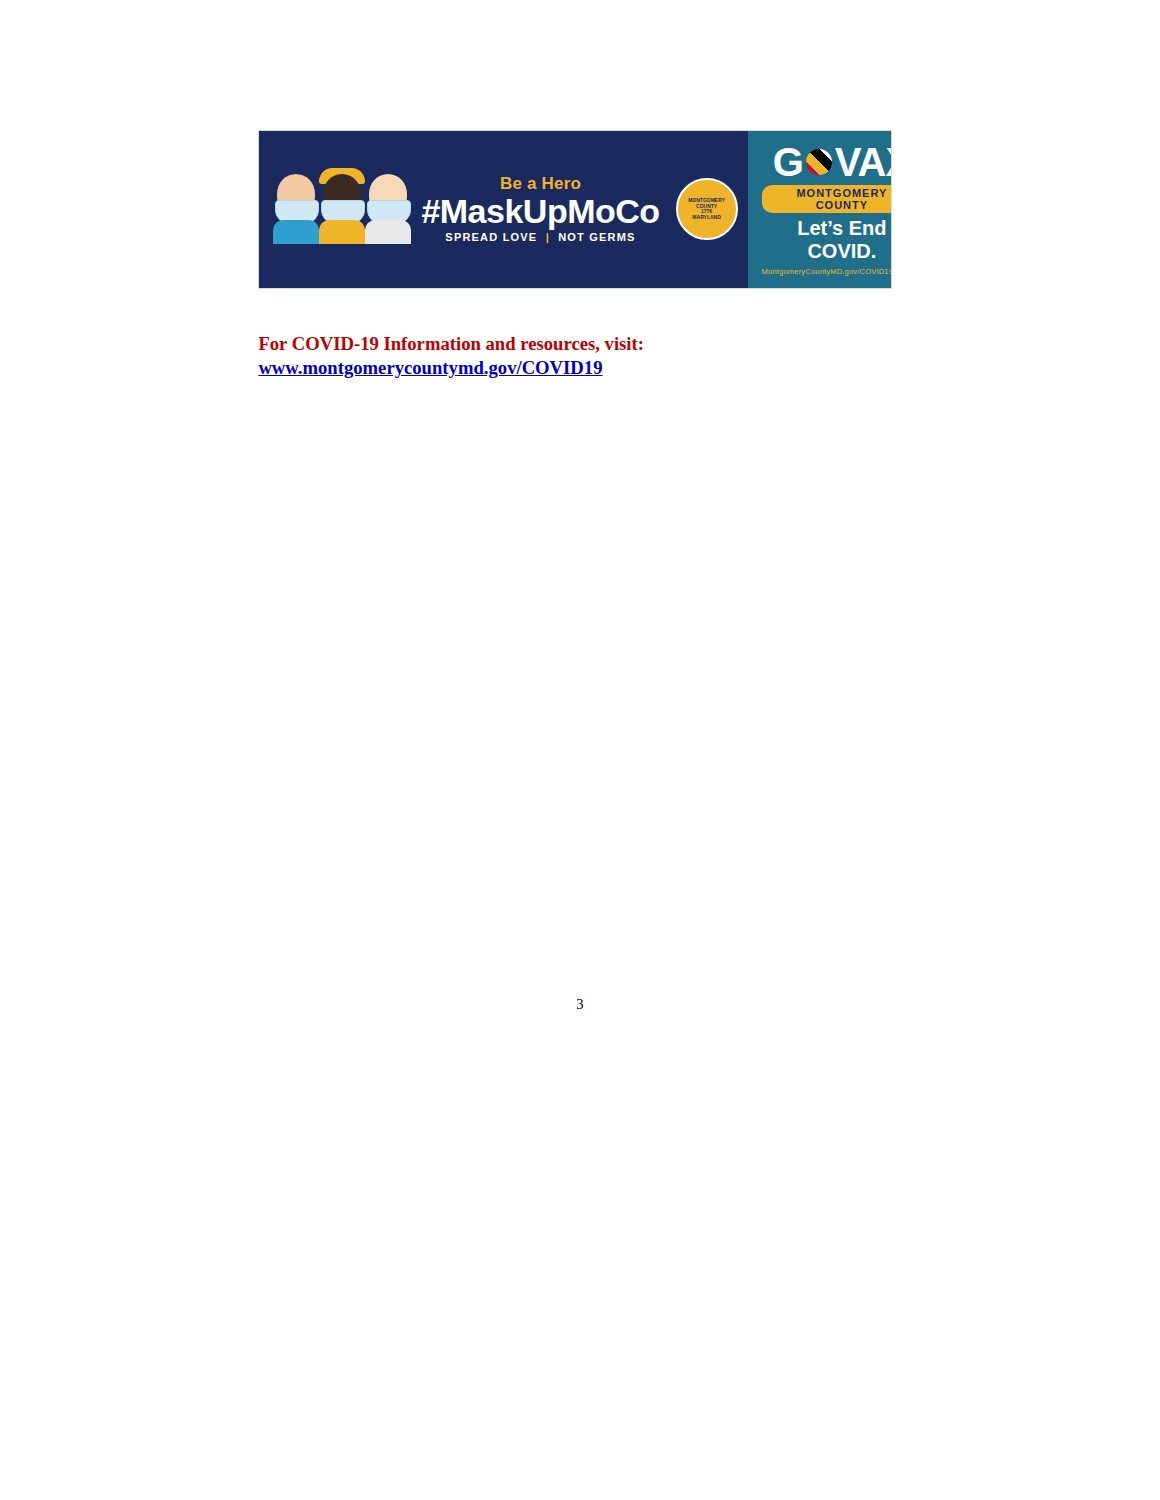Be a Hero
#MaskUpMoCo
SPREAD LOVE | NOT GERMS
MONTGOMERY
COUNTY
1776
MARYLAND
G VAX
MONTGOMERY COUNTY
Let’s End COVID.
MontgomeryCountyMD.gov/COVID19/vaccine
For COVID-19 Information and resources, visit: www.montgomerycountymd.gov/COVID19
3